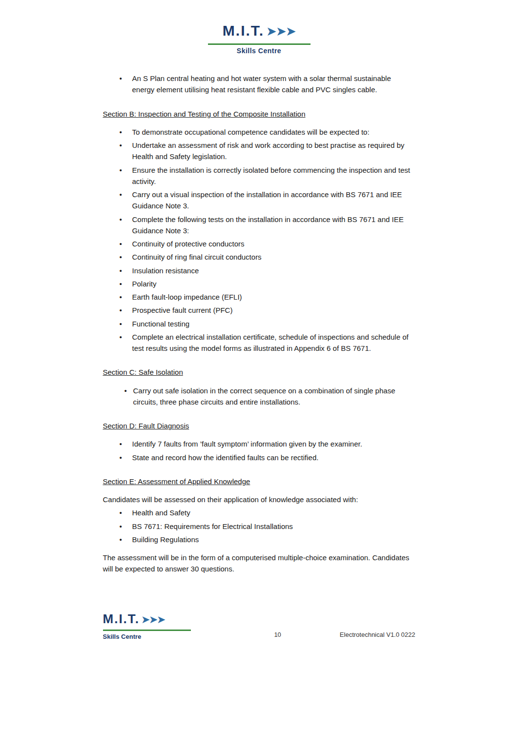M.I.T.➤➤➤
Skills Centre
An S Plan central heating and hot water system with a solar thermal sustainable energy element utilising heat resistant flexible cable and PVC singles cable.
Section B: Inspection and Testing of the Composite Installation
To demonstrate occupational competence candidates will be expected to:
Undertake an assessment of risk and work according to best practise as required by Health and Safety legislation.
Ensure the installation is correctly isolated before commencing the inspection and test activity.
Carry out a visual inspection of the installation in accordance with BS 7671 and IEE Guidance Note 3.
Complete the following tests on the installation in accordance with BS 7671 and IEE Guidance Note 3:
Continuity of protective conductors
Continuity of ring final circuit conductors
Insulation resistance
Polarity
Earth fault-loop impedance (EFLI)
Prospective fault current (PFC)
Functional testing
Complete an electrical installation certificate, schedule of inspections and schedule of test results using the model forms as illustrated in Appendix 6 of BS 7671.
Section C: Safe Isolation
Carry out safe isolation in the correct sequence on a combination of single phase circuits, three phase circuits and entire installations.
Section D: Fault Diagnosis
Identify 7 faults from ’fault symptom’ information given by the examiner.
State and record how the identified faults can be rectified.
Section E: Assessment of Applied Knowledge
Candidates will be assessed on their application of knowledge associated with:
Health and Safety
BS 7671: Requirements for Electrical Installations
Building Regulations
The assessment will be in the form of a computerised multiple-choice examination. Candidates will be expected to answer 30 questions.
M.I.T.➤➤➤
Skills Centre
10 Electrotechnical V1.0 0222